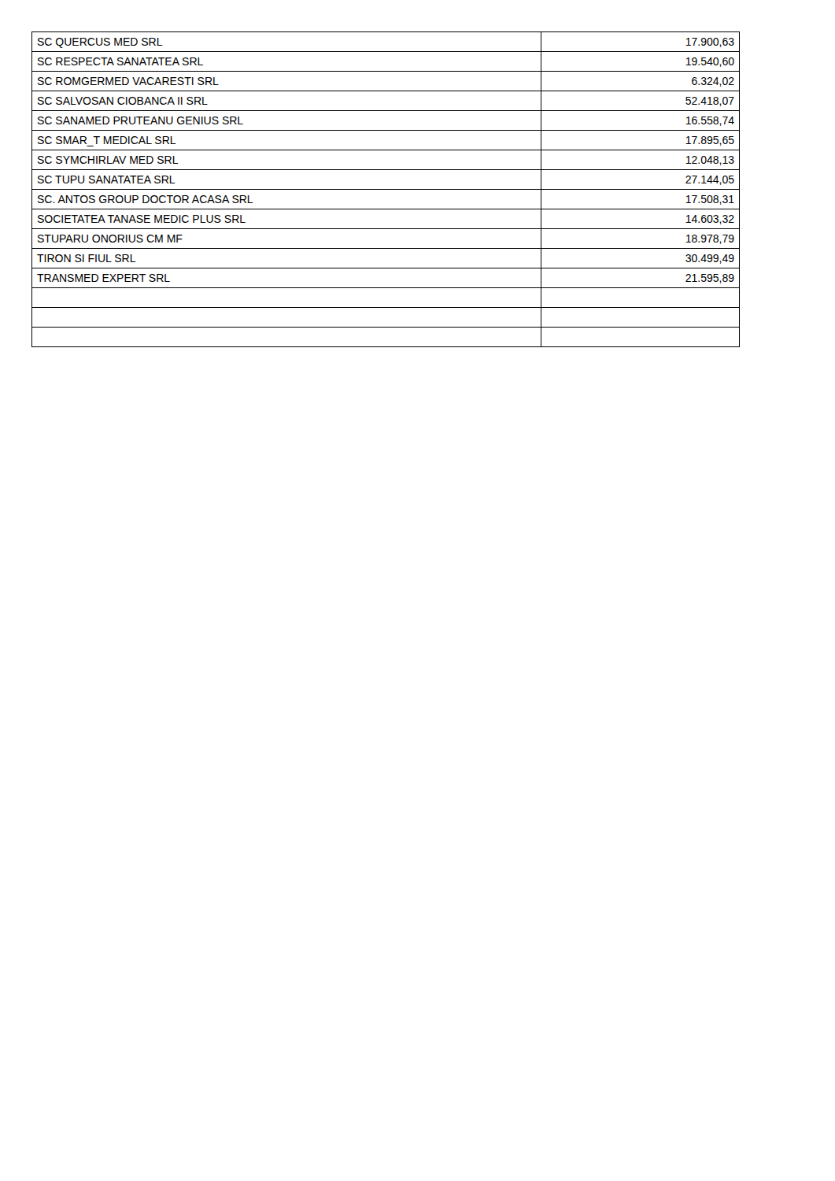| SC QUERCUS MED SRL | 17.900,63 |
| SC RESPECTA SANATATEA SRL | 19.540,60 |
| SC ROMGERMED VACARESTI SRL | 6.324,02 |
| SC SALVOSAN CIOBANCA II SRL | 52.418,07 |
| SC SANAMED PRUTEANU GENIUS SRL | 16.558,74 |
| SC SMAR_T MEDICAL SRL | 17.895,65 |
| SC SYMCHIRLAV MED SRL | 12.048,13 |
| SC TUPU SANATATEA SRL | 27.144,05 |
| SC. ANTOS GROUP DOCTOR ACASA SRL | 17.508,31 |
| SOCIETATEA TANASE MEDIC PLUS SRL | 14.603,32 |
| STUPARU ONORIUS CM MF | 18.978,79 |
| TIRON SI FIUL SRL | 30.499,49 |
| TRANSMED EXPERT SRL | 21.595,89 |